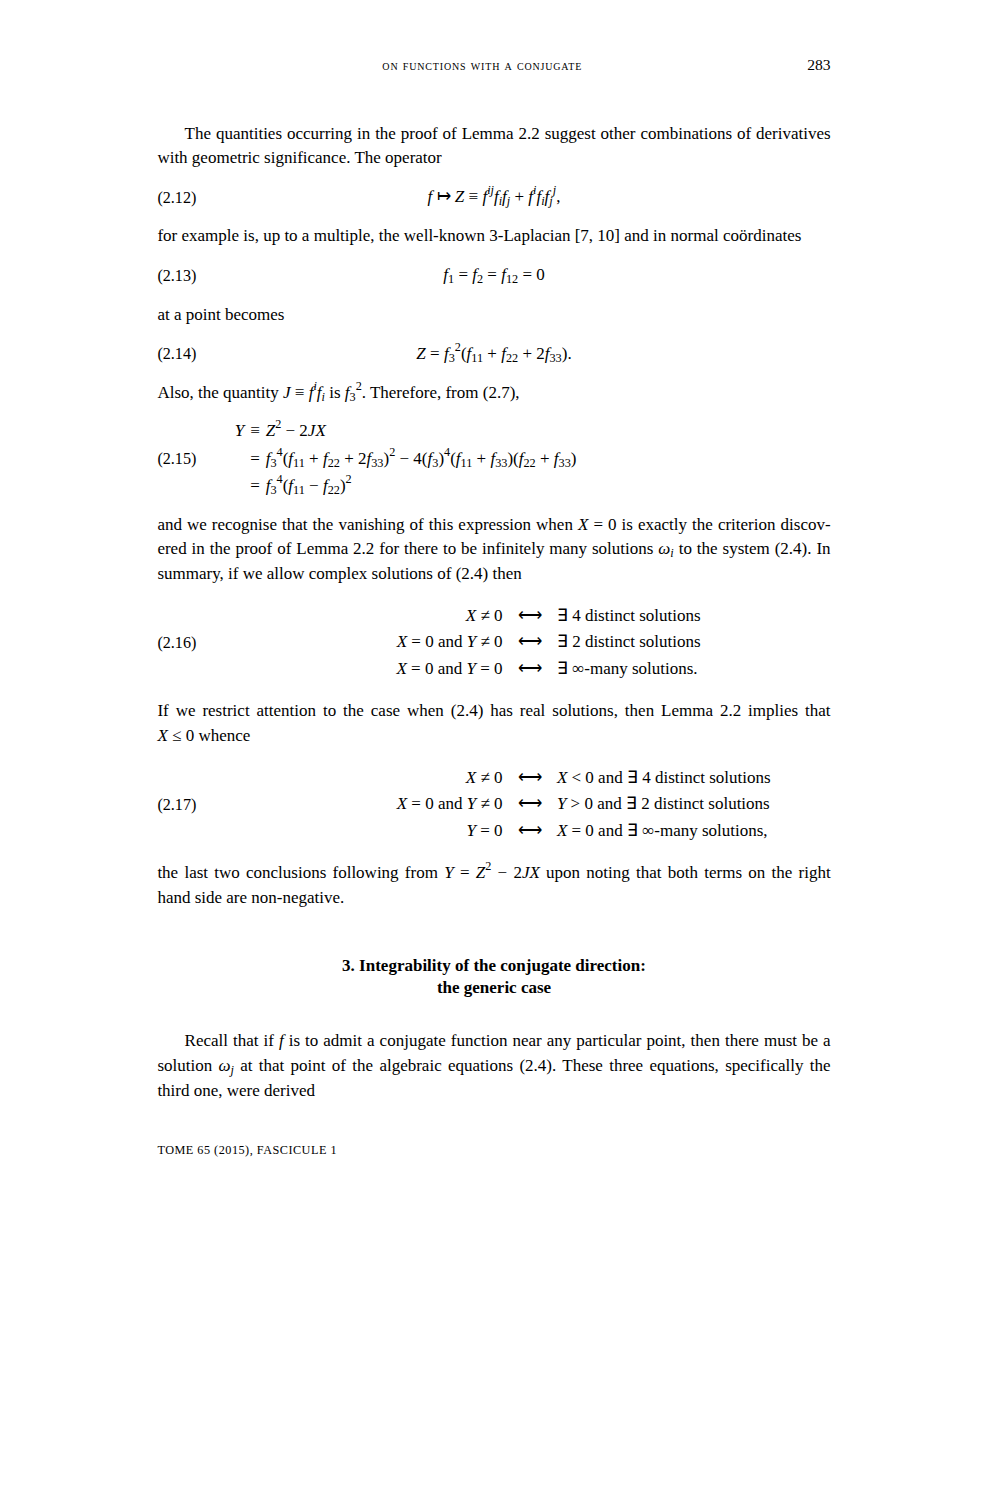on functions with a conjugate 283
The quantities occurring in the proof of Lemma 2.2 suggest other combinations of derivatives with geometric significance. The operator
(2.12) f ↦ Z ≡ fijfifj + fififjj,
for example is, up to a multiple, the well-known 3-Laplacian [7, 10] and in normal coördinates
(2.13) f1 = f2 = f12 = 0
at a point becomes
(2.14) Z = f32(f11 + f22 + 2f33).
Also, the quantity J ≡ fifi is f32. Therefore, from (2.7),
Y ≡ Z2 − 2JX (2.15) = f34(f11 + f22 + 2f33)2 − 4(f3)4(f11 + f33)(f22 + f33) = f34(f11 − f22)2
and we recognise that the vanishing of this expression when X = 0 is exactly the criterion discovered in the proof of Lemma 2.2 for there to be infinitely many solutions ωi to the system (2.4). In summary, if we allow complex solutions of (2.4) then
(2.16)
X ≠ 0 ⟷ ∃ 4 distinct solutions
X = 0 and Y ≠ 0 ⟷ ∃ 2 distinct solutions
X = 0 and Y = 0 ⟷ ∃ ∞-many solutions.
If we restrict attention to the case when (2.4) has real solutions, then Lemma 2.2 implies that X ≤ 0 whence
(2.17)
X ≠ 0 ⟷ X < 0 and ∃ 4 distinct solutions
X = 0 and Y ≠ 0 ⟷ Y > 0 and ∃ 2 distinct solutions
Y = 0 ⟷ X = 0 and ∃ ∞-many solutions,
the last two conclusions following from Y = Z2 − 2JX upon noting that both terms on the right hand side are non-negative.
3. Integrability of the conjugate direction: the generic case
Recall that if f is to admit a conjugate function near any particular point, then there must be a solution ωj at that point of the algebraic equations (2.4). These three equations, specifically the third one, were derived
TOME 65 (2015), FASCICULE 1